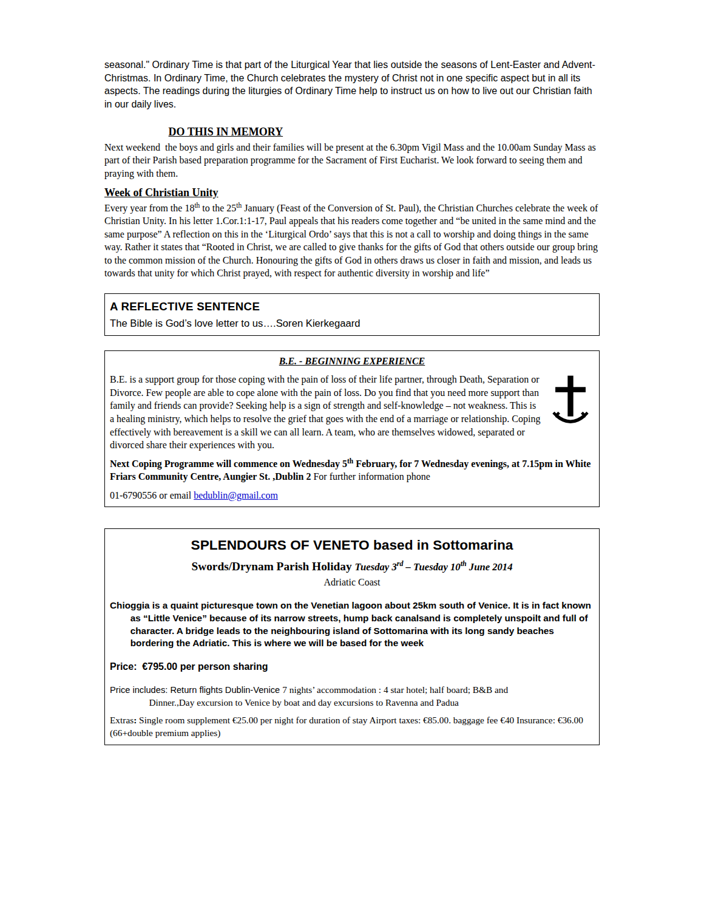seasonal." Ordinary Time is that part of the Liturgical Year that lies outside the seasons of Lent-Easter and Advent-Christmas. In Ordinary Time, the Church celebrates the mystery of Christ not in one specific aspect but in all its aspects. The readings during the liturgies of Ordinary Time help to instruct us on how to live out our Christian faith in our daily lives.
DO THIS IN MEMORY
Next weekend the boys and girls and their families will be present at the 6.30pm Vigil Mass and the 10.00am Sunday Mass as part of their Parish based preparation programme for the Sacrament of First Eucharist. We look forward to seeing them and praying with them.
Week of Christian Unity
Every year from the 18th to the 25th January (Feast of the Conversion of St. Paul), the Christian Churches celebrate the week of Christian Unity. In his letter 1.Cor.1:1-17, Paul appeals that his readers come together and “be united in the same mind and the same purpose” A reflection on this in the ‘Liturgical Ordo’ says that this is not a call to worship and doing things in the same way. Rather it states that “Rooted in Christ, we are called to give thanks for the gifts of God that others outside our group bring to the common mission of the Church. Honouring the gifts of God in others draws us closer in faith and mission, and leads us towards that unity for which Christ prayed, with respect for authentic diversity in worship and life”
A REFLECTIVE SENTENCE
The Bible is God’s love letter to us….Soren Kierkegaard
B.E. - BEGINNING EXPERIENCE
B.E. is a support group for those coping with the pain of loss of their life partner, through Death, Separation or Divorce. Few people are able to cope alone with the pain of loss. Do you find that you need more support than family and friends can provide? Seeking help is a sign of strength and self-knowledge – not weakness. This is a healing ministry, which helps to resolve the grief that goes with the end of a marriage or relationship. Coping effectively with bereavement is a skill we can all learn. A team, who are themselves widowed, separated or divorced share their experiences with you.
Next Coping Programme will commence on Wednesday 5th February, for 7 Wednesday evenings, at 7.15pm in White Friars Community Centre, Aungier St. ,Dublin 2 For further information phone
01-6790556 or email bedublin@gmail.com
SPLENDOURS OF VENETO based in Sottomarina
Swords/Drynam Parish Holiday Tuesday 3rd – Tuesday 10th June 2014
Adriatic Coast
Chioggia is a quaint picturesque town on the Venetian lagoon about 25km south of Venice. It is in fact known as “Little Venice” because of its narrow streets, hump back canalsand is completely unspoilt and full of character. A bridge leads to the neighbouring island of Sottomarina with its long sandy beaches bordering the Adriatic. This is where we will be based for the week
Price: €795.00 per person sharing
Price includes: Return flights Dublin-Venice 7 nights’ accommodation : 4 star hotel; half board; B&B and Dinner.,Day excursion to Venice by boat and day excursions to Ravenna and Padua
Extras: Single room supplement €25.00 per night for duration of stay Airport taxes: €85.00. baggage fee €40 Insurance: €36.00 (66+double premium applies)